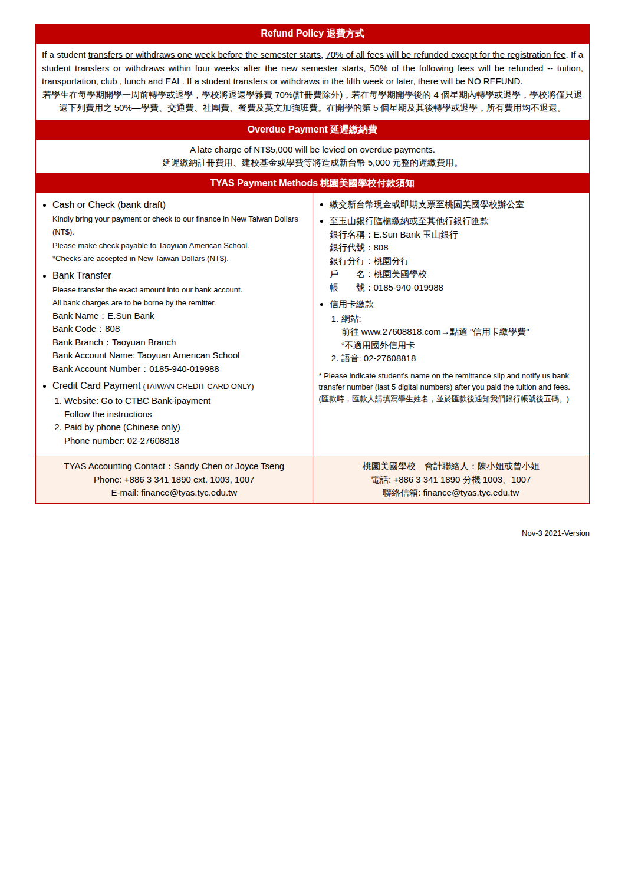| Refund Policy 退費方式 |
| If a student transfers or withdraws one week before the semester starts , 70% of all fees will be refunded except for the registration fee . If a student transfers or withdraws within four weeks after the new semester starts, 50% of the following fees will be refunded -- tuition, transportation, club , lunch and EAL . If a student transfers or withdraws in the fifth week or later , there will be NO REFUND . 若學生在每學期開學一周前轉學或退學，學校將退還學雜費 70%(註冊費除外)，若在每學期開學後的 4 個星期內轉學或退學，學校將僅只退還下列費用之 50%—學費、交通費、社團費、餐費及英文加強班費。在開學的第 5 個星期及其後轉學或退學，所有費用均不退還。 |
| Overdue Payment 延遲繳納費 |
| A late charge of NT$5,000 will be levied on overdue payments. 延遲繳納註冊費用、建校基金或學費等將造成新台幣 5,000 元整的遲繳費用。 |
| TYAS Payment Methods 桃園美國學校付款須知 |
| Cash or Check (bank draft) Kindly bring your payment or check to our finance in New Taiwan Dollars (NT$). Please make check payable to Taoyuan American School. *Checks are accepted in New Taiwan Dollars (NT$). Bank Transfer Please transfer the exact amount into our bank account. All bank charges are to be borne by the remitter. Bank Name：E.Sun Bank Bank Code：808 Bank Branch：Taoyuan Branch Bank Account Name: Taoyuan American School Bank Account Number：0185-940-019988 Credit Card Payment (TAIWAN CREDIT CARD ONLY) Website: Go to CTBC Bank-ipayment Follow the instructions Paid by phone (Chinese only) Phone number: 02-27608818 | 繳交新台幣現金或即期支票至桃園美國學校辦公室 至玉山銀行臨櫃繳納或至其他行銀行匯款 銀行名稱：E.Sun Bank 玉山銀行 銀行代號：808 銀行分行：桃園分行 戶 名：桃園美國學校 帳 號：0185-940-019988 信用卡繳款 網站: 前往 www.27608818.com→點選 "信用卡繳學費" *不適用國外信用卡 語音: 02-27608818 * Please indicate student's name on the remittance slip and notify us bank transfer number (last 5 digital numbers) after you paid the tuition and fees. (匯款時，匯款人請填寫學生姓名，並於匯款後通知我們銀行帳號後五碼。) |
| TYAS Accounting Contact：Sandy Chen or Joyce Tseng Phone: +886 3 341 1890 ext. 1003, 1007 E-mail: finance@tyas.tyc.edu.tw | 桃園美國學校 會計聯絡人：陳小姐或曾小姐 電話: +886 3 341 1890 分機 1003、1007 聯絡信箱: finance@tyas.tyc.edu.tw |
Nov-3 2021-Version